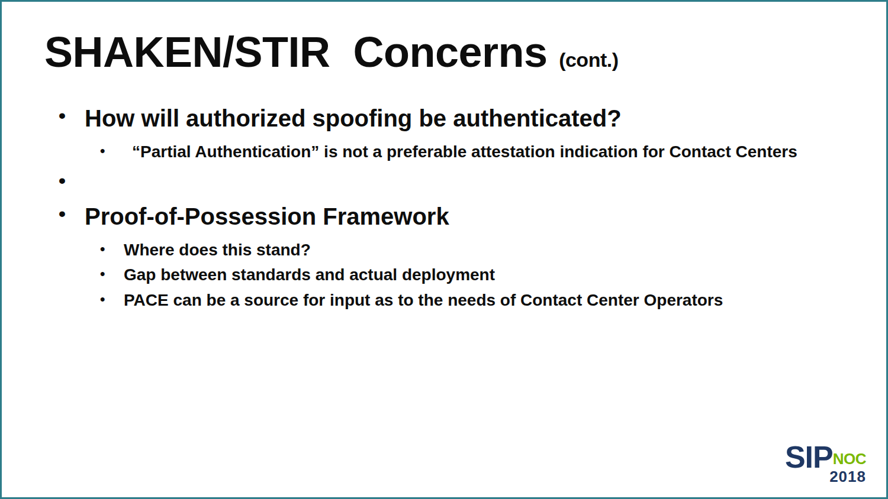SHAKEN/STIR Concerns (cont.)
How will authorized spoofing be authenticated?
“Partial Authentication” is not a preferable attestation indication for Contact Centers
Proof-of-Possession Framework
Where does this stand?
Gap between standards and actual deployment
PACE can be a source for input as to the needs of Contact Center Operators
SIP NOC 2018